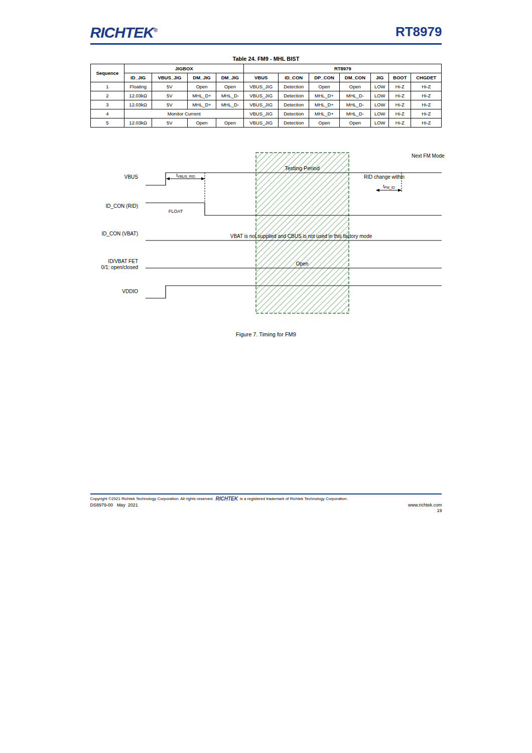RICHTEK®
RT8979
Table 24. FM9 - MHL BIST
| Sequence | JIGBOX | RT8979 |
| --- | --- | --- |
| ID_JIG | VBUS_JIG | DM_JIG | DM_JIG | VBUS | ID_CON | DP_CON | DM_CON | JIG | BOOT | CHGDET |
| 1 | Floating | 5V | Open | Open | VBUS_JIG | Detection | Open | Open | LOW | Hi-Z | Hi-Z |
| 2 | 12.03kΩ | 5V | MHL_D+ | MHL_D- | VBUS_JIG | Detection | MHL_D+ | MHL_D- | LOW | Hi-Z | Hi-Z |
| 3 | 12.03kΩ | 5V | MHL_D+ | MHL_D- | VBUS_JIG | Detection | MHL_D+ | MHL_D- | LOW | Hi-Z | Hi-Z |
| 4 | Monitor Current | VBUS_JIG | Detection | MHL_D+ | MHL_D- | LOW | Hi-Z | Hi-Z |
| 5 | 12.03kΩ | 5V | Open | Open | VBUS_JIG | Detection | Open | Open | LOW | Hi-Z | Hi-Z |
Testing Period Next FM Mode VBUS tVBUS_RID ID_CON (RID) FLOAT RID change within tFM_ID ID_CON (VBAT) VBAT is not supplied and CBUS is not used in this factory mode ID/VBAT FET 0/1: open/closed Open VDDIO
Figure 7. Timing for FM9
Copyright ©2021 Richtek Technology Corporation. All rights reserved. RICHTEK is a registered trademark of Richtek Technology Corporation.
DS8979-00 May 2021 www.richtek.com
19